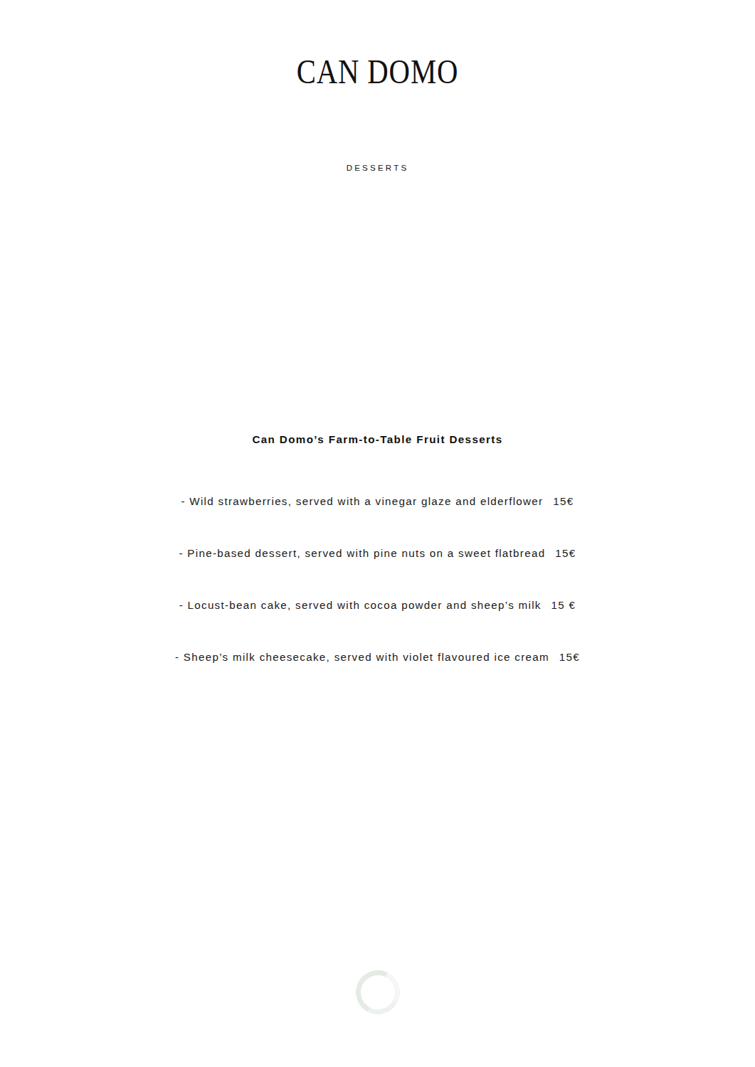Can Domo
Desserts
Can Domo’s Farm-to-Table Fruit Desserts
- Wild strawberries, served with a vinegar glaze and elderflower 15€
- Pine-based dessert, served with pine nuts on a sweet flatbread 15€
- Locust-bean cake, served with cocoa powder and sheep’s milk 15 €
- Sheep’s milk cheesecake, served with violet flavoured ice cream 15€